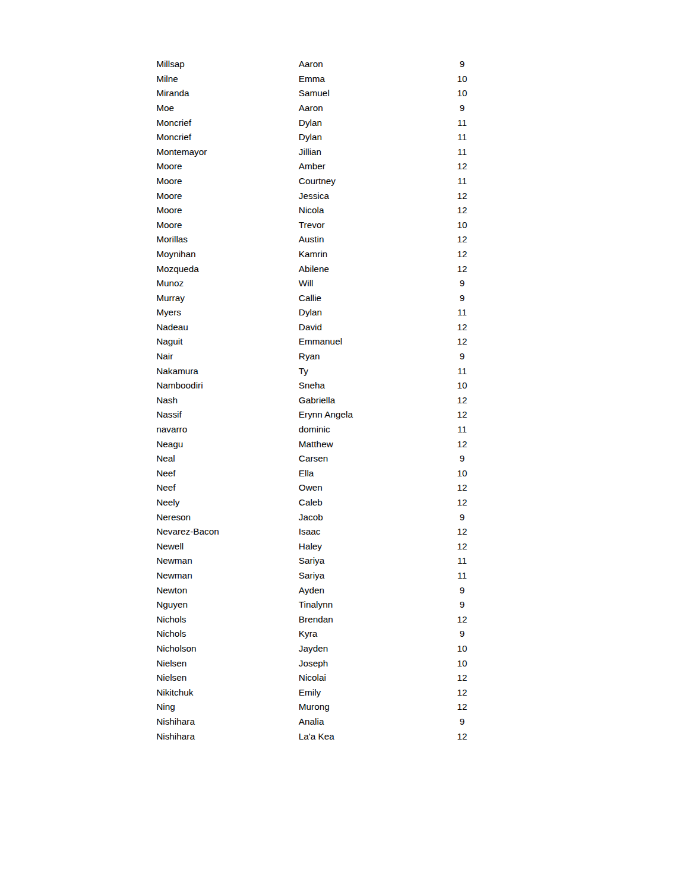| Millsap | Aaron | 9 |
| Milne | Emma | 10 |
| Miranda | Samuel | 10 |
| Moe | Aaron | 9 |
| Moncrief | Dylan | 11 |
| Moncrief | Dylan | 11 |
| Montemayor | Jillian | 11 |
| Moore | Amber | 12 |
| Moore | Courtney | 11 |
| Moore | Jessica | 12 |
| Moore | Nicola | 12 |
| Moore | Trevor | 10 |
| Morillas | Austin | 12 |
| Moynihan | Kamrin | 12 |
| Mozqueda | Abilene | 12 |
| Munoz | Will | 9 |
| Murray | Callie | 9 |
| Myers | Dylan | 11 |
| Nadeau | David | 12 |
| Naguit | Emmanuel | 12 |
| Nair | Ryan | 9 |
| Nakamura | Ty | 11 |
| Namboodiri | Sneha | 10 |
| Nash | Gabriella | 12 |
| Nassif | Erynn Angela | 12 |
| navarro | dominic | 11 |
| Neagu | Matthew | 12 |
| Neal | Carsen | 9 |
| Neef | Ella | 10 |
| Neef | Owen | 12 |
| Neely | Caleb | 12 |
| Nereson | Jacob | 9 |
| Nevarez-Bacon | Isaac | 12 |
| Newell | Haley | 12 |
| Newman | Sariya | 11 |
| Newman | Sariya | 11 |
| Newton | Ayden | 9 |
| Nguyen | Tinalynn | 9 |
| Nichols | Brendan | 12 |
| Nichols | Kyra | 9 |
| Nicholson | Jayden | 10 |
| Nielsen | Joseph | 10 |
| Nielsen | Nicolai | 12 |
| Nikitchuk | Emily | 12 |
| Ning | Murong | 12 |
| Nishihara | Analia | 9 |
| Nishihara | La'a Kea | 12 |